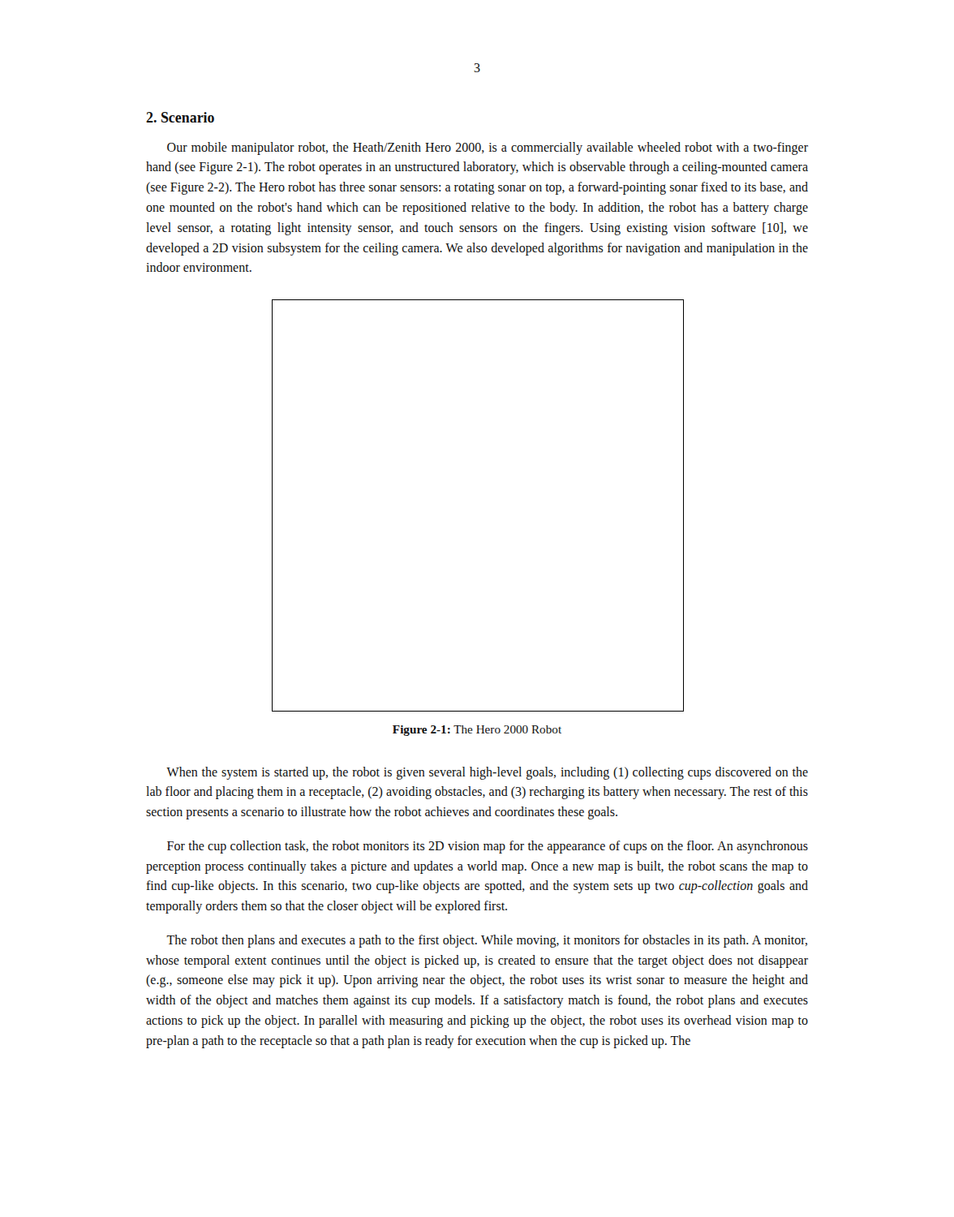3
2. Scenario
Our mobile manipulator robot, the Heath/Zenith Hero 2000, is a commercially available wheeled robot with a two-finger hand (see Figure 2-1). The robot operates in an unstructured laboratory, which is observable through a ceiling-mounted camera (see Figure 2-2). The Hero robot has three sonar sensors: a rotating sonar on top, a forward-pointing sonar fixed to its base, and one mounted on the robot's hand which can be repositioned relative to the body. In addition, the robot has a battery charge level sensor, a rotating light intensity sensor, and touch sensors on the fingers. Using existing vision software [10], we developed a 2D vision subsystem for the ceiling camera. We also developed algorithms for navigation and manipulation in the indoor environment.
Figure 2-1: The Hero 2000 Robot
When the system is started up, the robot is given several high-level goals, including (1) collecting cups discovered on the lab floor and placing them in a receptacle, (2) avoiding obstacles, and (3) recharging its battery when necessary. The rest of this section presents a scenario to illustrate how the robot achieves and coordinates these goals.
For the cup collection task, the robot monitors its 2D vision map for the appearance of cups on the floor. An asynchronous perception process continually takes a picture and updates a world map. Once a new map is built, the robot scans the map to find cup-like objects. In this scenario, two cup-like objects are spotted, and the system sets up two cup-collection goals and temporally orders them so that the closer object will be explored first.
The robot then plans and executes a path to the first object. While moving, it monitors for obstacles in its path. A monitor, whose temporal extent continues until the object is picked up, is created to ensure that the target object does not disappear (e.g., someone else may pick it up). Upon arriving near the object, the robot uses its wrist sonar to measure the height and width of the object and matches them against its cup models. If a satisfactory match is found, the robot plans and executes actions to pick up the object. In parallel with measuring and picking up the object, the robot uses its overhead vision map to pre-plan a path to the receptacle so that a path plan is ready for execution when the cup is picked up. The